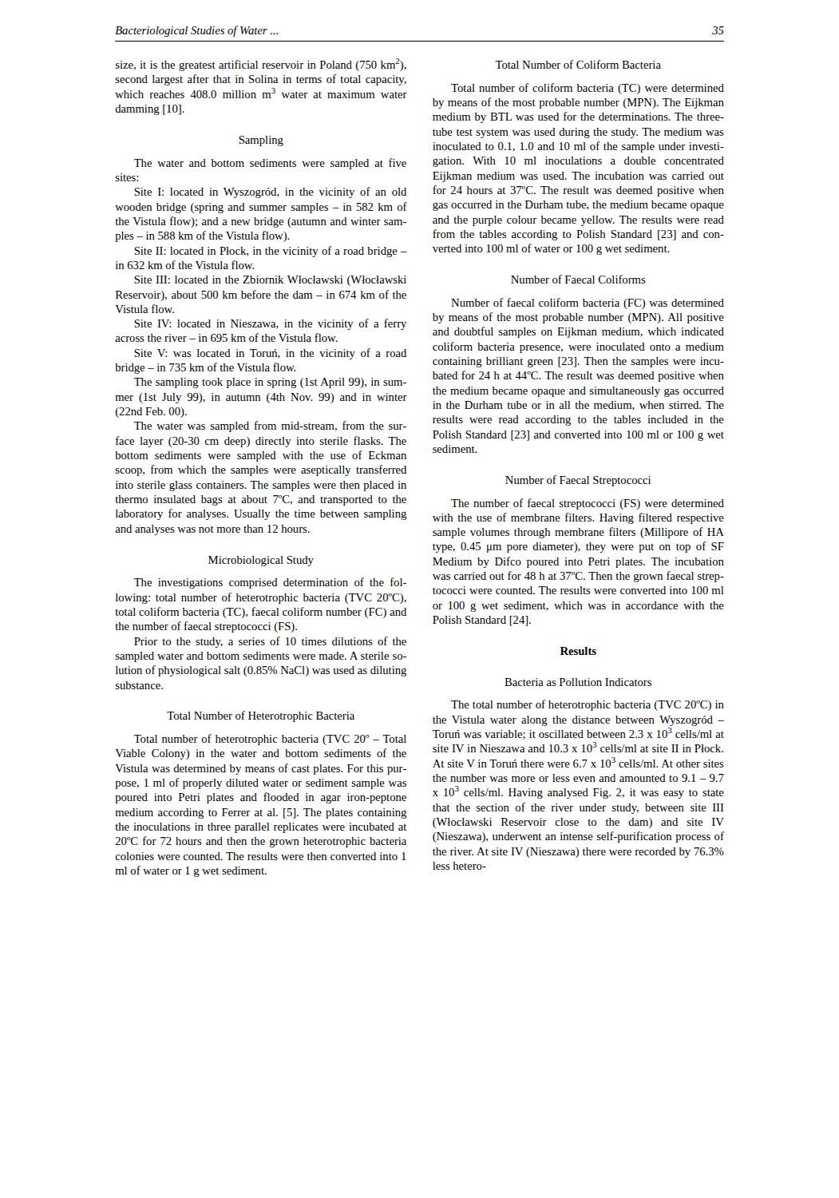Bacteriological Studies of Water ... 35
size, it is the greatest artificial reservoir in Poland (750 km2), second largest after that in Solina in terms of total capacity, which reaches 408.0 million m3 water at maximum water damming [10].
Sampling
The water and bottom sediments were sampled at five sites:
Site I: located in Wyszogród, in the vicinity of an old wooden bridge (spring and summer samples – in 582 km of the Vistula flow); and a new bridge (autumn and winter samples – in 588 km of the Vistula flow).
Site II: located in Płock, in the vicinity of a road bridge – in 632 km of the Vistula flow.
Site III: located in the Zbiornik Włocławski (Włocławski Reservoir), about 500 km before the dam – in 674 km of the Vistula flow.
Site IV: located in Nieszawa, in the vicinity of a ferry across the river – in 695 km of the Vistula flow.
Site V: was located in Toruń, in the vicinity of a road bridge – in 735 km of the Vistula flow.
The sampling took place in spring (1st April 99), in summer (1st July 99), in autumn (4th Nov. 99) and in winter (22nd Feb. 00).
The water was sampled from mid-stream, from the surface layer (20-30 cm deep) directly into sterile flasks. The bottom sediments were sampled with the use of Eckman scoop, from which the samples were aseptically transferred into sterile glass containers. The samples were then placed in thermo insulated bags at about 7ºC, and transported to the laboratory for analyses. Usually the time between sampling and analyses was not more than 12 hours.
Microbiological Study
The investigations comprised determination of the following: total number of heterotrophic bacteria (TVC 20ºC), total coliform bacteria (TC), faecal coliform number (FC) and the number of faecal streptococci (FS).
Prior to the study, a series of 10 times dilutions of the sampled water and bottom sediments were made. A sterile solution of physiological salt (0.85% NaCl) was used as diluting substance.
Total Number of Heterotrophic Bacteria
Total number of heterotrophic bacteria (TVC 20º – Total Viable Colony) in the water and bottom sediments of the Vistula was determined by means of cast plates. For this purpose, 1 ml of properly diluted water or sediment sample was poured into Petri plates and flooded in agar iron-peptone medium according to Ferrer at al. [5]. The plates containing the inoculations in three parallel replicates were incubated at 20ºC for 72 hours and then the grown heterotrophic bacteria colonies were counted. The results were then converted into 1 ml of water or 1 g wet sediment.
Total Number of Coliform Bacteria
Total number of coliform bacteria (TC) were determined by means of the most probable number (MPN). The Eijkman medium by BTL was used for the determinations. The three-tube test system was used during the study. The medium was inoculated to 0.1, 1.0 and 10 ml of the sample under investigation. With 10 ml inoculations a double concentrated Eijkman medium was used. The incubation was carried out for 24 hours at 37ºC. The result was deemed positive when gas occurred in the Durham tube, the medium became opaque and the purple colour became yellow. The results were read from the tables according to Polish Standard [23] and converted into 100 ml of water or 100 g wet sediment.
Number of Faecal Coliforms
Number of faecal coliform bacteria (FC) was determined by means of the most probable number (MPN). All positive and doubtful samples on Eijkman medium, which indicated coliform bacteria presence, were inoculated onto a medium containing brilliant green [23]. Then the samples were incubated for 24 h at 44ºC. The result was deemed positive when the medium became opaque and simultaneously gas occurred in the Durham tube or in all the medium, when stirred. The results were read according to the tables included in the Polish Standard [23] and converted into 100 ml or 100 g wet sediment.
Number of Faecal Streptococci
The number of faecal streptococci (FS) were determined with the use of membrane filters. Having filtered respective sample volumes through membrane filters (Millipore of HA type, 0.45 μm pore diameter), they were put on top of SF Medium by Difco poured into Petri plates. The incubation was carried out for 48 h at 37ºC. Then the grown faecal streptococci were counted. The results were converted into 100 ml or 100 g wet sediment, which was in accordance with the Polish Standard [24].
Results
Bacteria as Pollution Indicators
The total number of heterotrophic bacteria (TVC 20ºC) in the Vistula water along the distance between Wyszogród – Toruń was variable; it oscillated between 2.3 x 103 cells/ml at site IV in Nieszawa and 10.3 x 103 cells/ml at site II in Płock. At site V in Toruń there were 6.7 x 103 cells/ml. At other sites the number was more or less even and amounted to 9.1 – 9.7 x 103 cells/ml. Having analysed Fig. 2, it was easy to state that the section of the river under study, between site III (Włocławski Reservoir close to the dam) and site IV (Nieszawa), underwent an intense self-purification process of the river. At site IV (Nieszawa) there were recorded by 76.3% less hetero-